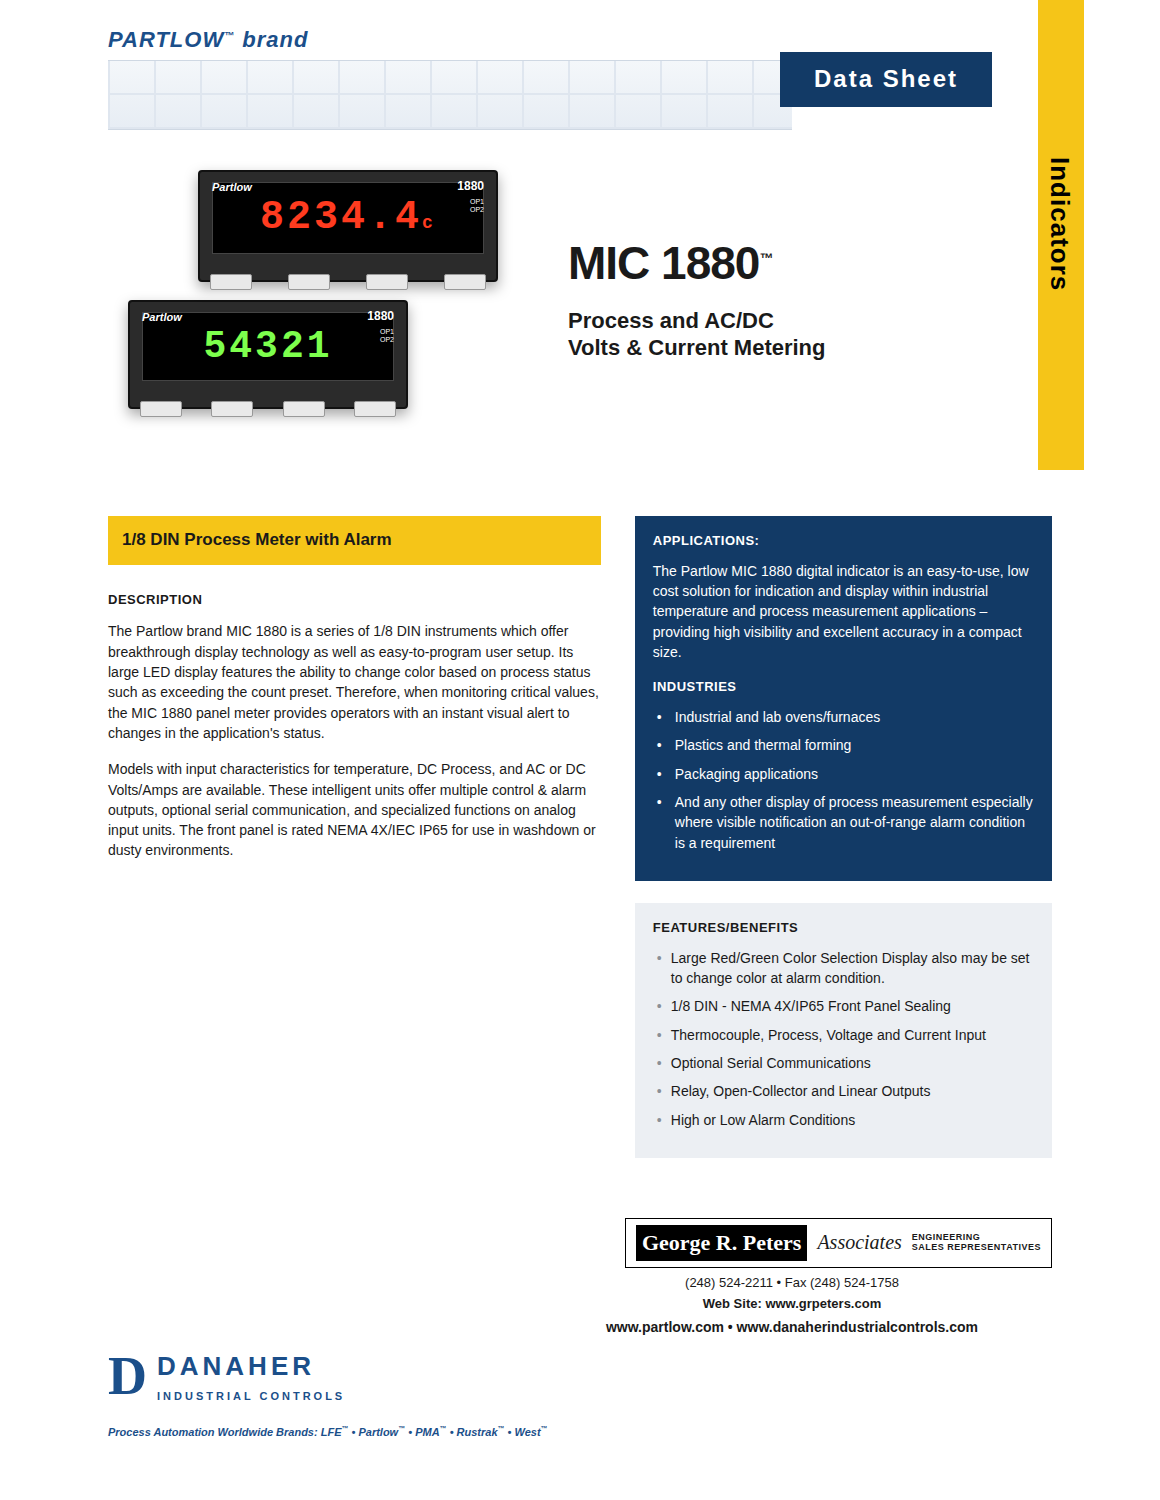Indicators
PARTLOW™ brand
Data Sheet
Partlow 1880
OP1
OP2
8234.4c
Partlow 1880
OP1
OP2
54321
MIC 1880™
Process and AC/DC
Volts & Current Metering
1/8 DIN Process Meter with Alarm
Description
The Partlow brand MIC 1880 is a series of 1/8 DIN instruments which offer breakthrough display technology as well as easy-to-program user setup. Its large LED display features the ability to change color based on process status such as exceeding the count preset. Therefore, when monitoring critical values, the MIC 1880 panel meter provides operators with an instant visual alert to changes in the application's status.
Models with input characteristics for temperature, DC Process, and AC or DC Volts/Amps are available. These intelligent units offer multiple control & alarm outputs, optional serial communication, and specialized functions on analog input units. The front panel is rated NEMA 4X/IEC IP65 for use in washdown or dusty environments.
Applications:
The Partlow MIC 1880 digital indicator is an easy-to-use, low cost solution for indication and display within industrial temperature and process measurement applications – providing high visibility and excellent accuracy in a compact size.
Industries
Industrial and lab ovens/furnaces
Plastics and thermal forming
Packaging applications
And any other display of process measurement especially where visible notification an out-of-range alarm condition is a requirement
Features/Benefits
Large Red/Green Color Selection Display also may be set to change color at alarm condition.
1/8 DIN - NEMA 4X/IP65 Front Panel Sealing
Thermocouple, Process, Voltage and Current Input
Optional Serial Communications
Relay, Open-Collector and Linear Outputs
High or Low Alarm Conditions
George R. Peters Associates ENGINEERING
SALES REPRESENTATIVES
(248) 524-2211 • Fax (248) 524-1758
Web Site: www.grpeters.com
www.partlow.com • www.danaherindustrialcontrols.com
D DANAHER
INDUSTRIAL CONTROLS
Process Automation Worldwide Brands: LFE™ • Partlow™ • PMA™ • Rustrak™ • West™